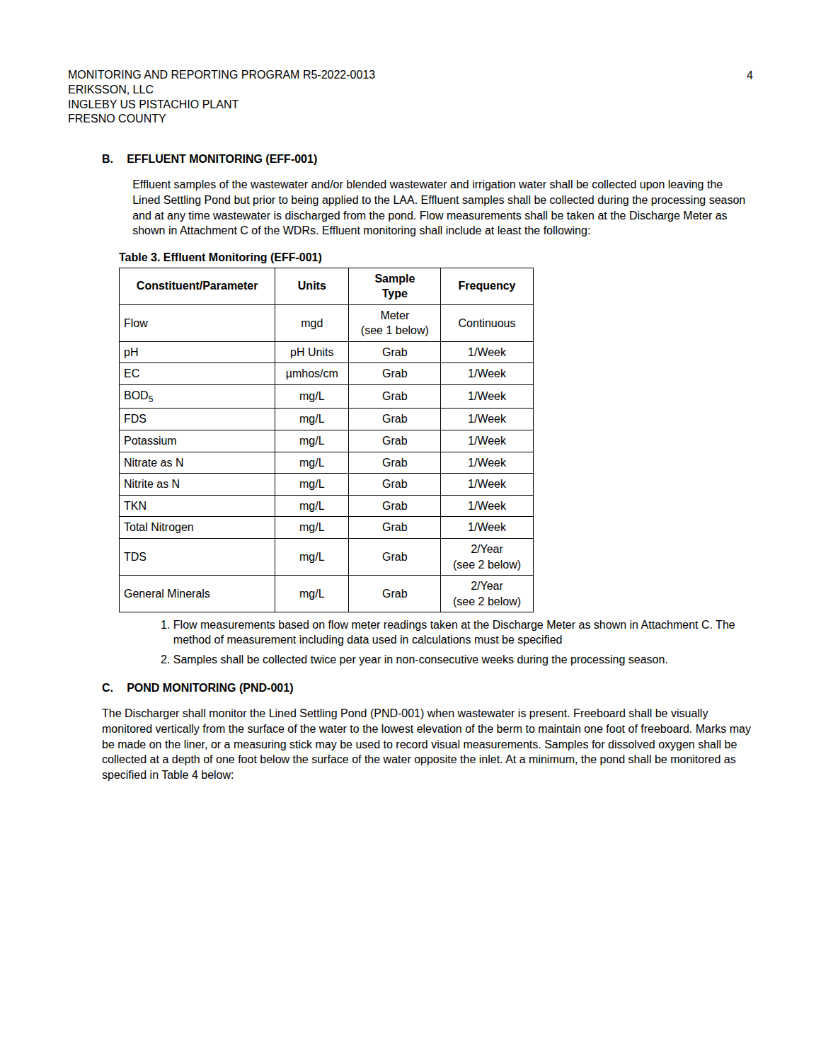Monitoring and Reporting Program R5-2022-0013
Eriksson, LLC
Ingleby US Pistachio Plant
Fresno County
4
B. EFFLUENT MONITORING (EFF-001)
Effluent samples of the wastewater and/or blended wastewater and irrigation water shall be collected upon leaving the Lined Settling Pond but prior to being applied to the LAA. Effluent samples shall be collected during the processing season and at any time wastewater is discharged from the pond. Flow measurements shall be taken at the Discharge Meter as shown in Attachment C of the WDRs. Effluent monitoring shall include at least the following:
Table 3. Effluent Monitoring (EFF-001)
| Constituent/Parameter | Units | Sample Type | Frequency |
| --- | --- | --- | --- |
| Flow | mgd | Meter (see 1 below) | Continuous |
| pH | pH Units | Grab | 1/Week |
| EC | µmhos/cm | Grab | 1/Week |
| BOD 5 | mg/L | Grab | 1/Week |
| FDS | mg/L | Grab | 1/Week |
| Potassium | mg/L | Grab | 1/Week |
| Nitrate as N | mg/L | Grab | 1/Week |
| Nitrite as N | mg/L | Grab | 1/Week |
| TKN | mg/L | Grab | 1/Week |
| Total Nitrogen | mg/L | Grab | 1/Week |
| TDS | mg/L | Grab | 2/Year (see 2 below) |
| General Minerals | mg/L | Grab | 2/Year (see 2 below) |
Flow measurements based on flow meter readings taken at the Discharge Meter as shown in Attachment C. The method of measurement including data used in calculations must be specified
Samples shall be collected twice per year in non-consecutive weeks during the processing season.
C. POND MONITORING (PND-001)
The Discharger shall monitor the Lined Settling Pond (PND-001) when wastewater is present. Freeboard shall be visually monitored vertically from the surface of the water to the lowest elevation of the berm to maintain one foot of freeboard. Marks may be made on the liner, or a measuring stick may be used to record visual measurements. Samples for dissolved oxygen shall be collected at a depth of one foot below the surface of the water opposite the inlet. At a minimum, the pond shall be monitored as specified in Table 4 below: